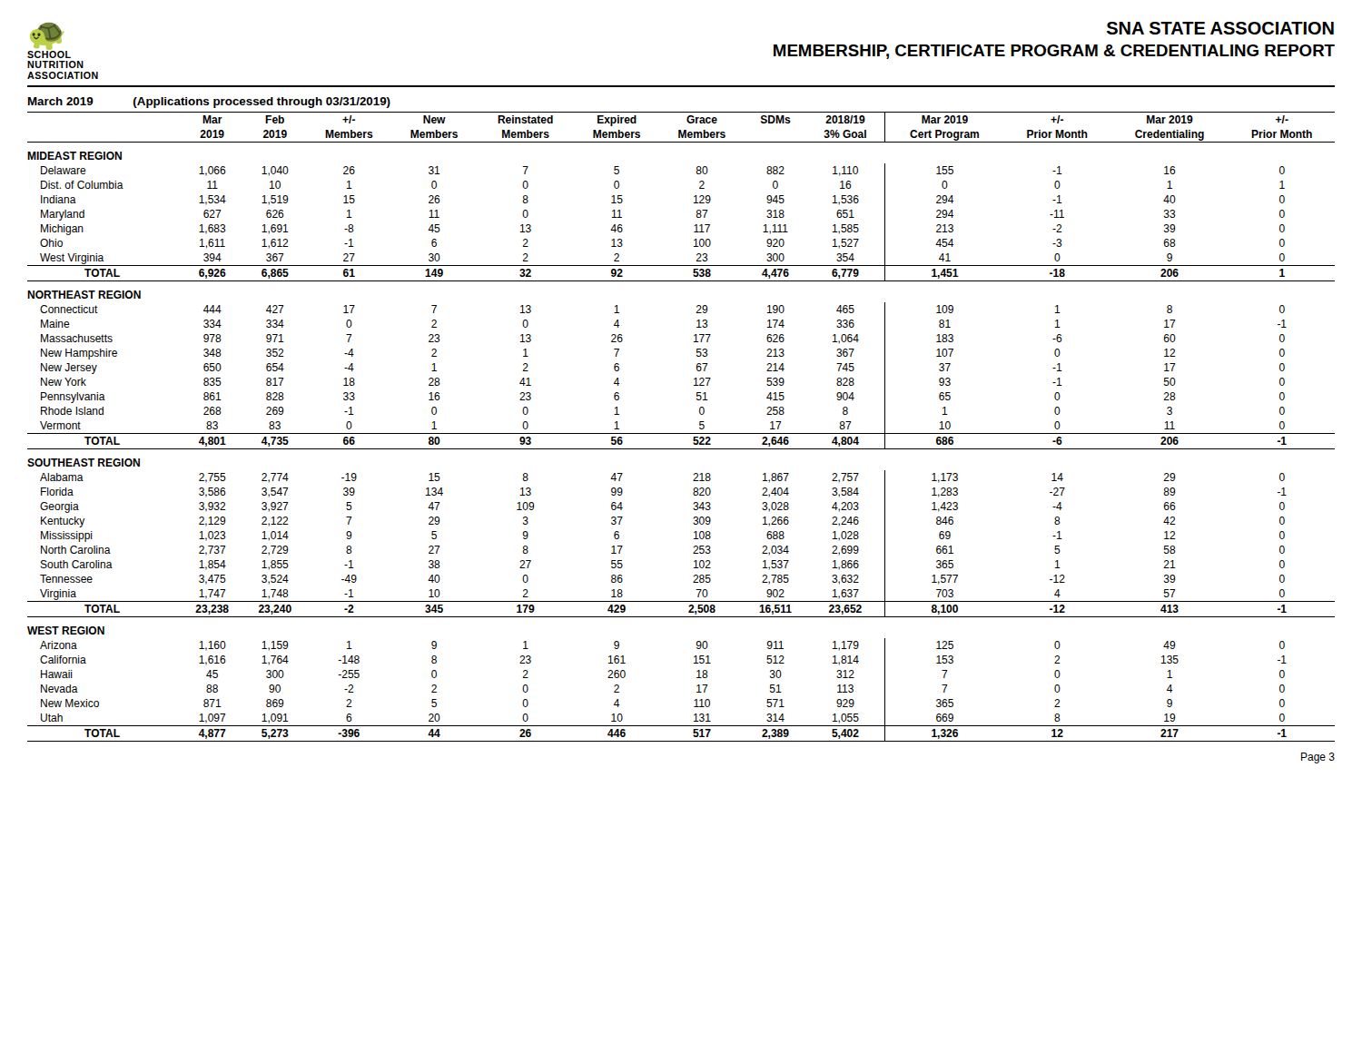🐢
School
Nutrition
Association
SNA STATE ASSOCIATION
MEMBERSHIP, CERTIFICATE PROGRAM & CREDENTIALING REPORT
March 2019 (Applications processed through 03/31/2019)
| | Mar | Feb | +/- | New | Reinstated | Expired | Grace | SDMs | 2018/19 | Mar 2019 | +/- | Mar 2019 | +/- |
| --- | --- | --- | --- | --- | --- | --- | --- | --- | --- | --- | --- | --- | --- |
| | 2019 | 2019 | Members | Members | Members | Members | Members | | 3% Goal | Cert Program | Prior Month | Credentialing | Prior Month |
| MIDEAST REGION |
| Delaware | 1,066 | 1,040 | 26 | 31 | 7 | 5 | 80 | 882 | 1,110 | 155 | -1 | 16 | 0 |
| Dist. of Columbia | 11 | 10 | 1 | 0 | 0 | 0 | 2 | 0 | 16 | 0 | 0 | 1 | 1 |
| Indiana | 1,534 | 1,519 | 15 | 26 | 8 | 15 | 129 | 945 | 1,536 | 294 | -1 | 40 | 0 |
| Maryland | 627 | 626 | 1 | 11 | 0 | 11 | 87 | 318 | 651 | 294 | -11 | 33 | 0 |
| Michigan | 1,683 | 1,691 | -8 | 45 | 13 | 46 | 117 | 1,111 | 1,585 | 213 | -2 | 39 | 0 |
| Ohio | 1,611 | 1,612 | -1 | 6 | 2 | 13 | 100 | 920 | 1,527 | 454 | -3 | 68 | 0 |
| West Virginia | 394 | 367 | 27 | 30 | 2 | 2 | 23 | 300 | 354 | 41 | 0 | 9 | 0 |
| TOTAL | 6,926 | 6,865 | 61 | 149 | 32 | 92 | 538 | 4,476 | 6,779 | 1,451 | -18 | 206 | 1 |
| NORTHEAST REGION |
| Connecticut | 444 | 427 | 17 | 7 | 13 | 1 | 29 | 190 | 465 | 109 | 1 | 8 | 0 |
| Maine | 334 | 334 | 0 | 2 | 0 | 4 | 13 | 174 | 336 | 81 | 1 | 17 | -1 |
| Massachusetts | 978 | 971 | 7 | 23 | 13 | 26 | 177 | 626 | 1,064 | 183 | -6 | 60 | 0 |
| New Hampshire | 348 | 352 | -4 | 2 | 1 | 7 | 53 | 213 | 367 | 107 | 0 | 12 | 0 |
| New Jersey | 650 | 654 | -4 | 1 | 2 | 6 | 67 | 214 | 745 | 37 | -1 | 17 | 0 |
| New York | 835 | 817 | 18 | 28 | 41 | 4 | 127 | 539 | 828 | 93 | -1 | 50 | 0 |
| Pennsylvania | 861 | 828 | 33 | 16 | 23 | 6 | 51 | 415 | 904 | 65 | 0 | 28 | 0 |
| Rhode Island | 268 | 269 | -1 | 0 | 0 | 1 | 0 | 258 | 8 | 1 | 0 | 3 | 0 |
| Vermont | 83 | 83 | 0 | 1 | 0 | 1 | 5 | 17 | 87 | 10 | 0 | 11 | 0 |
| TOTAL | 4,801 | 4,735 | 66 | 80 | 93 | 56 | 522 | 2,646 | 4,804 | 686 | -6 | 206 | -1 |
| SOUTHEAST REGION |
| Alabama | 2,755 | 2,774 | -19 | 15 | 8 | 47 | 218 | 1,867 | 2,757 | 1,173 | 14 | 29 | 0 |
| Florida | 3,586 | 3,547 | 39 | 134 | 13 | 99 | 820 | 2,404 | 3,584 | 1,283 | -27 | 89 | -1 |
| Georgia | 3,932 | 3,927 | 5 | 47 | 109 | 64 | 343 | 3,028 | 4,203 | 1,423 | -4 | 66 | 0 |
| Kentucky | 2,129 | 2,122 | 7 | 29 | 3 | 37 | 309 | 1,266 | 2,246 | 846 | 8 | 42 | 0 |
| Mississippi | 1,023 | 1,014 | 9 | 5 | 9 | 6 | 108 | 688 | 1,028 | 69 | -1 | 12 | 0 |
| North Carolina | 2,737 | 2,729 | 8 | 27 | 8 | 17 | 253 | 2,034 | 2,699 | 661 | 5 | 58 | 0 |
| South Carolina | 1,854 | 1,855 | -1 | 38 | 27 | 55 | 102 | 1,537 | 1,866 | 365 | 1 | 21 | 0 |
| Tennessee | 3,475 | 3,524 | -49 | 40 | 0 | 86 | 285 | 2,785 | 3,632 | 1,577 | -12 | 39 | 0 |
| Virginia | 1,747 | 1,748 | -1 | 10 | 2 | 18 | 70 | 902 | 1,637 | 703 | 4 | 57 | 0 |
| TOTAL | 23,238 | 23,240 | -2 | 345 | 179 | 429 | 2,508 | 16,511 | 23,652 | 8,100 | -12 | 413 | -1 |
| WEST REGION |
| Arizona | 1,160 | 1,159 | 1 | 9 | 1 | 9 | 90 | 911 | 1,179 | 125 | 0 | 49 | 0 |
| California | 1,616 | 1,764 | -148 | 8 | 23 | 161 | 151 | 512 | 1,814 | 153 | 2 | 135 | -1 |
| Hawaii | 45 | 300 | -255 | 0 | 2 | 260 | 18 | 30 | 312 | 7 | 0 | 1 | 0 |
| Nevada | 88 | 90 | -2 | 2 | 0 | 2 | 17 | 51 | 113 | 7 | 0 | 4 | 0 |
| New Mexico | 871 | 869 | 2 | 5 | 0 | 4 | 110 | 571 | 929 | 365 | 2 | 9 | 0 |
| Utah | 1,097 | 1,091 | 6 | 20 | 0 | 10 | 131 | 314 | 1,055 | 669 | 8 | 19 | 0 |
| TOTAL | 4,877 | 5,273 | -396 | 44 | 26 | 446 | 517 | 2,389 | 5,402 | 1,326 | 12 | 217 | -1 |
Page 3